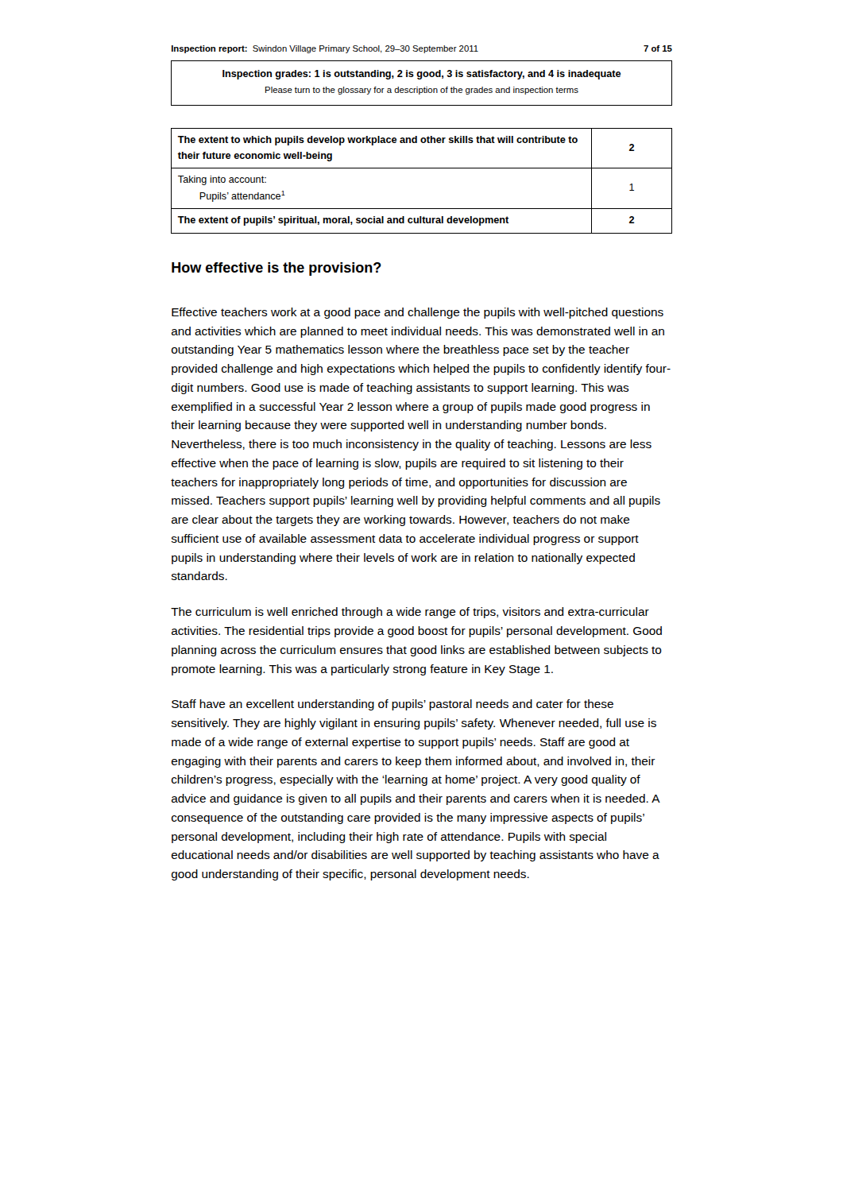Inspection report: Swindon Village Primary School, 29–30 September 2011
7 of 15
Inspection grades: 1 is outstanding, 2 is good, 3 is satisfactory, and 4 is inadequate
Please turn to the glossary for a description of the grades and inspection terms
| The extent to which pupils develop workplace and other skills that will contribute to their future economic well-being | 2 |
| Taking into account: Pupils’ attendance 1 | 1 |
| The extent of pupils’ spiritual, moral, social and cultural development | 2 |
How effective is the provision?
Effective teachers work at a good pace and challenge the pupils with well-pitched questions and activities which are planned to meet individual needs. This was demonstrated well in an outstanding Year 5 mathematics lesson where the breathless pace set by the teacher provided challenge and high expectations which helped the pupils to confidently identify four-digit numbers. Good use is made of teaching assistants to support learning. This was exemplified in a successful Year 2 lesson where a group of pupils made good progress in their learning because they were supported well in understanding number bonds. Nevertheless, there is too much inconsistency in the quality of teaching. Lessons are less effective when the pace of learning is slow, pupils are required to sit listening to their teachers for inappropriately long periods of time, and opportunities for discussion are missed. Teachers support pupils’ learning well by providing helpful comments and all pupils are clear about the targets they are working towards. However, teachers do not make sufficient use of available assessment data to accelerate individual progress or support pupils in understanding where their levels of work are in relation to nationally expected standards.
The curriculum is well enriched through a wide range of trips, visitors and extra-curricular activities. The residential trips provide a good boost for pupils’ personal development. Good planning across the curriculum ensures that good links are established between subjects to promote learning. This was a particularly strong feature in Key Stage 1.
Staff have an excellent understanding of pupils’ pastoral needs and cater for these sensitively. They are highly vigilant in ensuring pupils’ safety. Whenever needed, full use is made of a wide range of external expertise to support pupils’ needs. Staff are good at engaging with their parents and carers to keep them informed about, and involved in, their children’s progress, especially with the ‘learning at home’ project. A very good quality of advice and guidance is given to all pupils and their parents and carers when it is needed. A consequence of the outstanding care provided is the many impressive aspects of pupils’ personal development, including their high rate of attendance. Pupils with special educational needs and/or disabilities are well supported by teaching assistants who have a good understanding of their specific, personal development needs.